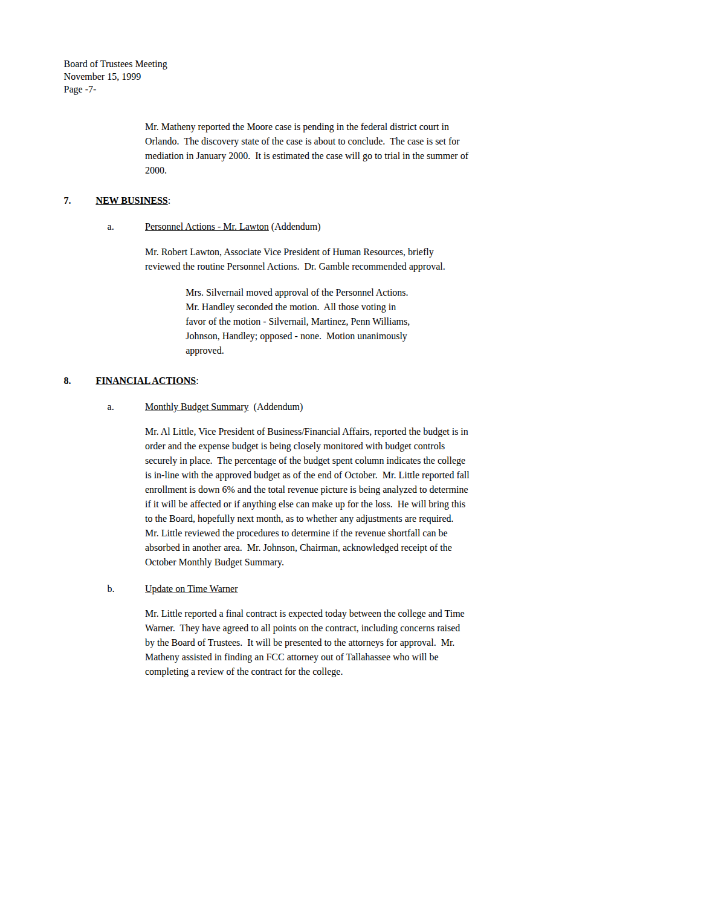Board of Trustees Meeting
November 15, 1999
Page -7-
Mr. Matheny reported the Moore case is pending in the federal district court in Orlando. The discovery state of the case is about to conclude. The case is set for mediation in January 2000. It is estimated the case will go to trial in the summer of 2000.
7. NEW BUSINESS:
a. Personnel Actions - Mr. Lawton (Addendum)
Mr. Robert Lawton, Associate Vice President of Human Resources, briefly reviewed the routine Personnel Actions. Dr. Gamble recommended approval.
Mrs. Silvernail moved approval of the Personnel Actions.
Mr. Handley seconded the motion. All those voting in
favor of the motion - Silvernail, Martinez, Penn Williams,
Johnson, Handley; opposed - none. Motion unanimously
approved.
8. FINANCIAL ACTIONS:
a. Monthly Budget Summary (Addendum)
Mr. Al Little, Vice President of Business/Financial Affairs, reported the budget is in order and the expense budget is being closely monitored with budget controls securely in place. The percentage of the budget spent column indicates the college is in-line with the approved budget as of the end of October. Mr. Little reported fall enrollment is down 6% and the total revenue picture is being analyzed to determine if it will be affected or if anything else can make up for the loss. He will bring this to the Board, hopefully next month, as to whether any adjustments are required. Mr. Little reviewed the procedures to determine if the revenue shortfall can be absorbed in another area. Mr. Johnson, Chairman, acknowledged receipt of the October Monthly Budget Summary.
b. Update on Time Warner
Mr. Little reported a final contract is expected today between the college and Time Warner. They have agreed to all points on the contract, including concerns raised by the Board of Trustees. It will be presented to the attorneys for approval. Mr. Matheny assisted in finding an FCC attorney out of Tallahassee who will be completing a review of the contract for the college.